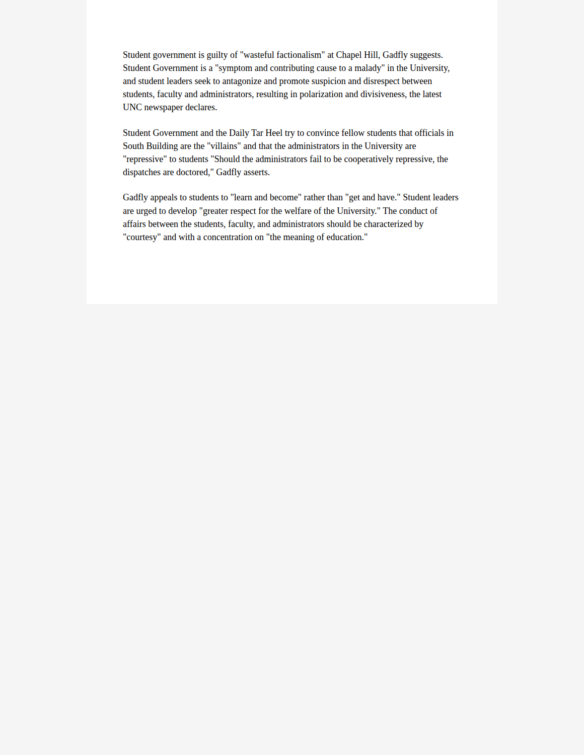Student government is guilty of "wasteful factionalism" at Chapel Hill, Gadfly suggests. Student Government is a "symptom and contributing cause to a malady" in the University, and student leaders seek to antagonize and promote suspicion and disrespect between students, faculty and administrators, resulting in polarization and divisiveness, the latest UNC newspaper declares.
Student Government and the Daily Tar Heel try to convince fellow students that officials in South Building are the "villains" and that the administrators in the University are "repressive" to students "Should the administrators fail to be cooperatively repressive, the dispatches are doctored," Gadfly asserts.
Gadfly appeals to students to "learn and become" rather than "get and have." Student leaders are urged to develop "greater respect for the welfare of the University." The conduct of affairs between the students, faculty, and administrators should be characterized by "courtesy" and with a concentration on "the meaning of education."